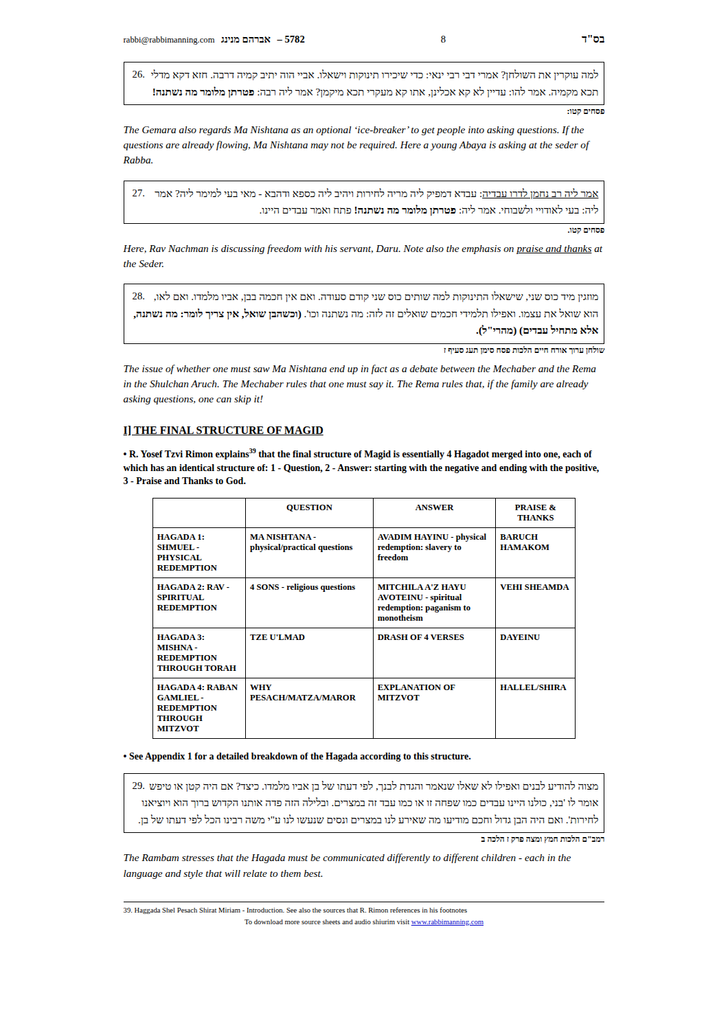5782 – אברהם מנינג rabbi@rabbimanning.com
8
בס"ד
26. למה עוקרין את השולחן? אמרי דבי רבי ינאי: כדי שיכירו תינוקות וישאלו. אביי הוה יתיב קמיה דרבה. חזא דקא מדלי תכא מקמיה. אמר להו: עדיין לא קא אכלינן, אתו קא מעקרי תכא מיקמן? אמר ליה רבה: פטרתן מלומר מה נשתנה!
פסחים קטו:
The Gemara also regards Ma Nishtana as an optional ‘ice-breaker’ to get people into asking questions. If the questions are already flowing, Ma Nishtana may not be required. Here a young Abaya is asking at the seder of Rabba.
27. אמר ליה רב נחמן לדרו עבדיה: עבדא דמפיק ליה מריה לחירות ויהיב ליה כספא ודהבא - מאי בעי למימר ליה? אמר ליה: בעי לאודויי ולשבוחי. אמר ליה: פטרתן מלומר מה נשתנה! פתח ואמר עבדים היינו.
פסחים קטו.
Here, Rav Nachman is discussing freedom with his servant, Daru. Note also the emphasis on praise and thanks at the Seder.
28. מוזגין מיד כוס שני, שישאלו התינוקות למה שותים כוס שני קודם סעודה. ואם אין חכמה בבן, אביו מלמדו. ואם לאו, הוא שואל את עצמו. ואפילו תלמידי חכמים שואלים זה לזה: מה נשתנה וכו'. (וכשהבן שואל, אין צריך לומר: מה נשתנה, אלא מתחיל עבדים) (מהרי"ל).
שולחן ערוך אורח חיים הלכות פסח סימן תעג סעיף ז
The issue of whether one must saw Ma Nishtana end up in fact as a debate between the Mechaber and the Rema in the Shulchan Aruch. The Mechaber rules that one must say it. The Rema rules that, if the family are already asking questions, one can skip it!
I] THE FINAL STRUCTURE OF MAGID
• R. Yosef Tzvi Rimon explains39 that the final structure of Magid is essentially 4 Hagadot merged into one, each of which has an identical structure of: 1 - Question, 2 - Answer: starting with the negative and ending with the positive, 3 - Praise and Thanks to God.
| | QUESTION | ANSWER | PRAISE & THANKS |
| --- | --- | --- | --- |
| HAGADA 1: SHMUEL - PHYSICAL REDEMPTION | MA NISHTANA - physical/practical questions | AVADIM HAYINU - physical redemption: slavery to freedom | BARUCH HAMAKOM |
| HAGADA 2: RAV - SPIRITUAL REDEMPTION | 4 SONS - religious questions | MITCHILA A'Z HAYU AVOTEINU - spiritual redemption: paganism to monotheism | VEHI SHEAMDA |
| HAGADA 3: MISHNA - REDEMPTION THROUGH TORAH | TZE U'LMAD | DRASH OF 4 VERSES | DAYEINU |
| HAGADA 4: RABAN GAMLIEL - REDEMPTION THROUGH MITZVOT | WHY PESACH/MATZA/MAROR | EXPLANATION OF MITZVOT | HALLEL/SHIRA |
• See Appendix 1 for a detailed breakdown of the Hagada according to this structure.
29. מצוה להודיע לבנים ואפילו לא שאלו שנאמר והגדת לבנך, לפי דעתו של בן אביו מלמדו. כיצד? אם היה קטן או טיפש אומר לו 'בני, כולנו היינו עבדים כמו שפחה זו או כמו עבד זה במצרים. ובלילה הזה פדה אותנו הקדוש ברוך הוא ויוציאנו לחירות'. ואם היה הבן גדול וחכם מודיעו מה שאירע לנו במצרים ונסים שנעשו לנו ע"י משה רבינו הכל לפי דעתו של בן.
רמב"ם הלכות חמץ ומצה פרק ז הלכה ב
The Rambam stresses that the Hagada must be communicated differently to different children - each in the language and style that will relate to them best.
39. Haggada Shel Pesach Shirat Miriam - Introduction. See also the sources that R. Rimon references in his footnotes
To download more source sheets and audio shiurim visit www.rabbimanning.com